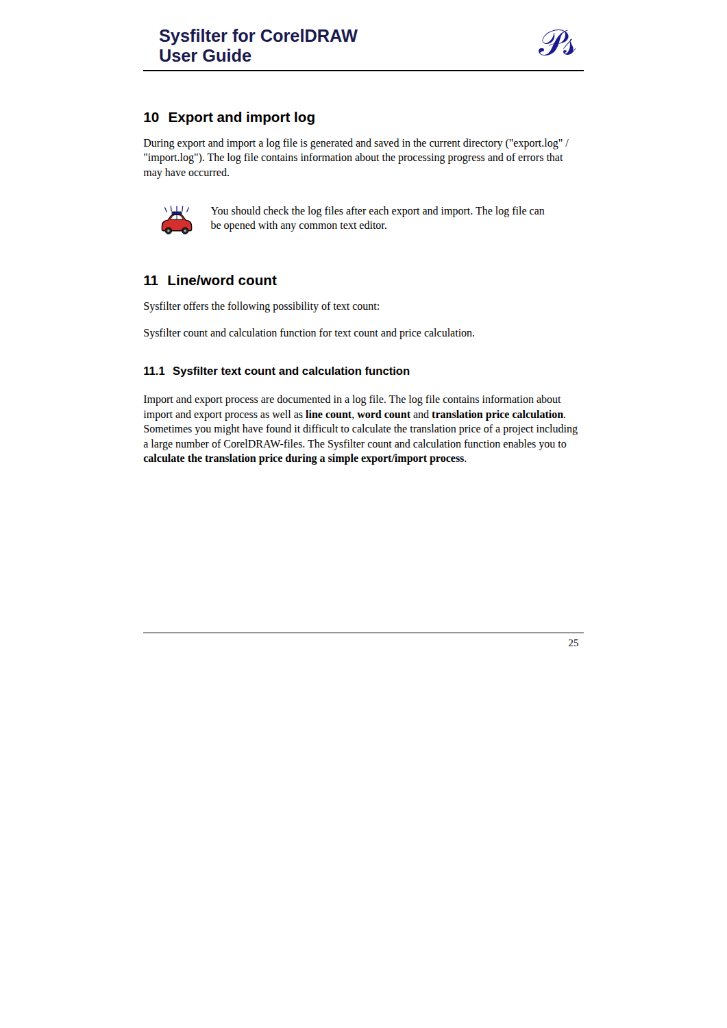Sysfilter for CorelDRAW
User Guide
𝒫𝓈
10 Export and import log
During export and import a log file is generated and saved in the current directory ("export.log" / "import.log"). The log file contains information about the processing progress and of errors that may have occurred.
You should check the log files after each export and import. The log file can be opened with any common text editor.
11 Line/word count
Sysfilter offers the following possibility of text count:
Sysfilter count and calculation function for text count and price calculation.
11.1 Sysfilter text count and calculation function
Import and export process are documented in a log file. The log file contains information about import and export process as well as line count, word count and translation price calculation. Sometimes you might have found it difficult to calculate the translation price of a project including a large number of CorelDRAW-files. The Sysfilter count and calculation function enables you to calculate the translation price during a simple export/import process.
25